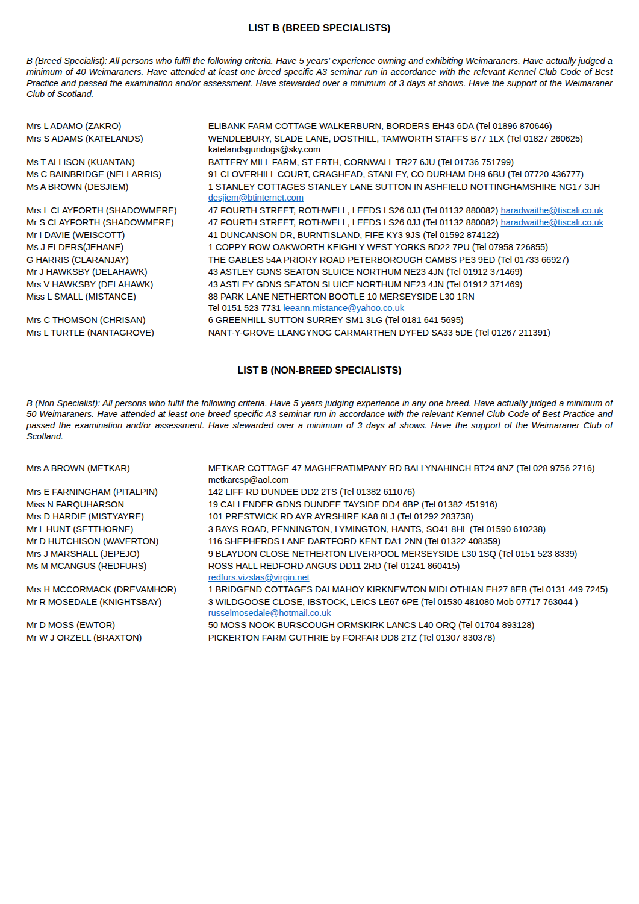LIST B (BREED SPECIALISTS)
B (Breed Specialist): All persons who fulfil the following criteria. Have 5 years’ experience owning and exhibiting Weimaraners. Have actually judged a minimum of 40 Weimaraners. Have attended at least one breed specific A3 seminar run in accordance with the relevant Kennel Club Code of Best Practice and passed the examination and/or assessment. Have stewarded over a minimum of 3 days at shows. Have the support of the Weimaraner Club of Scotland.
| Mrs L ADAMO (ZAKRO) | ELIBANK FARM COTTAGE WALKERBURN, BORDERS EH43 6DA (Tel 01896 870646) |
| Mrs S ADAMS (KATELANDS) | WENDLEBURY, SLADE LANE, DOSTHILL, TAMWORTH STAFFS B77 1LX (Tel 01827 260625) katelandsgundogs@sky.com |
| Ms T ALLISON (KUANTAN) | BATTERY MILL FARM, ST ERTH, CORNWALL TR27 6JU (Tel 01736 751799) |
| Ms C BAINBRIDGE (NELLARRIS) | 91 CLOVERHILL COURT, CRAGHEAD, STANLEY, CO DURHAM DH9 6BU (Tel 07720 436777) |
| Ms A BROWN (DESJIEM) | 1 STANLEY COTTAGES STANLEY LANE SUTTON IN ASHFIELD NOTTINGHAMSHIRE NG17 3JH desjiem@btinternet.com |
| Mrs L CLAYFORTH (SHADOWMERE) | 47 FOURTH STREET, ROTHWELL, LEEDS LS26 0JJ (Tel 01132 880082) haradwaithe@tiscali.co.uk |
| Mr S CLAYFORTH (SHADOWMERE) | 47 FOURTH STREET, ROTHWELL, LEEDS LS26 0JJ (Tel 01132 880082) haradwaithe@tiscali.co.uk |
| Mr I DAVIE (WEISCOTT) | 41 DUNCANSON DR, BURNTISLAND, FIFE KY3 9JS (Tel 01592 874122) |
| Ms J ELDERS(JEHANE) | 1 COPPY ROW OAKWORTH KEIGHLY WEST YORKS BD22 7PU (Tel 07958 726855) |
| G HARRIS (CLARANJAY) | THE GABLES 54A PRIORY ROAD PETERBOROUGH CAMBS PE3 9ED (Tel 01733 66927) |
| Mr J HAWKSBY (DELAHAWK) | 43 ASTLEY GDNS SEATON SLUICE NORTHUM NE23 4JN (Tel 01912 371469) |
| Mrs V HAWKSBY (DELAHAWK) | 43 ASTLEY GDNS SEATON SLUICE NORTHUM NE23 4JN (Tel 01912 371469) |
| Miss L SMALL (MISTANCE) | 88 PARK LANE NETHERTON BOOTLE 10 MERSEYSIDE L30 1RN Tel 0151 523 7731 leeann.mistance@yahoo.co.uk |
| Mrs C THOMSON (CHRISAN) | 6 GREENHILL SUTTON SURREY SM1 3LG (Tel 0181 641 5695) |
| Mrs L TURTLE (NANTAGROVE) | NANT-Y-GROVE LLANGYNOG CARMARTHEN DYFED SA33 5DE (Tel 01267 211391) |
LIST B (NON-BREED SPECIALISTS)
B (Non Specialist): All persons who fulfil the following criteria. Have 5 years judging experience in any one breed. Have actually judged a minimum of 50 Weimaraners. Have attended at least one breed specific A3 seminar run in accordance with the relevant Kennel Club Code of Best Practice and passed the examination and/or assessment. Have stewarded over a minimum of 3 days at shows. Have the support of the Weimaraner Club of Scotland.
| Mrs A BROWN (METKAR) | METKAR COTTAGE 47 MAGHERATIMPANY RD BALLYNAHINCH BT24 8NZ (Tel 028 9756 2716) metkarcsp@aol.com |
| Mrs E FARNINGHAM (PITALPIN) | 142 LIFF RD DUNDEE DD2 2TS (Tel 01382 611076) |
| Miss N FARQUHARSON | 19 CALLENDER GDNS DUNDEE TAYSIDE DD4 6BP (Tel 01382 451916) |
| Mrs D HARDIE (MISTYAYRE) | 101 PRESTWICK RD AYR AYRSHIRE KA8 8LJ (Tel 01292 283738) |
| Mr L HUNT (SETTHORNE) | 3 BAYS ROAD, PENNINGTON, LYMINGTON, HANTS, SO41 8HL (Tel 01590 610238) |
| Mr D HUTCHISON (WAVERTON) | 116 SHEPHERDS LANE DARTFORD KENT DA1 2NN (Tel 01322 408359) |
| Mrs J MARSHALL (JEPEJO) | 9 BLAYDON CLOSE NETHERTON LIVERPOOL MERSEYSIDE L30 1SQ (Tel 0151 523 8339) |
| Ms M MCANGUS (REDFURS) | ROSS HALL REDFORD ANGUS DD11 2RD (Tel 01241 860415) redfurs.vizslas@virgin.net |
| Mrs H MCCORMACK (DREVAMHOR) | 1 BRIDGEND COTTAGES DALMAHOY KIRKNEWTON MIDLOTHIAN EH27 8EB (Tel 0131 449 7245) |
| Mr R MOSEDALE (KNIGHTSBAY) | 3 WILDGOOSE CLOSE, IBSTOCK, LEICS LE67 6PE (Tel 01530 481080 Mob 07717 763044 ) russelmosedale@hotmail.co.uk |
| Mr D MOSS (EWTOR) | 50 MOSS NOOK BURSCOUGH ORMSKIRK LANCS L40 ORQ (Tel 01704 893128) |
| Mr W J ORZELL (BRAXTON) | PICKERTON FARM GUTHRIE by FORFAR DD8 2TZ (Tel 01307 830378) |